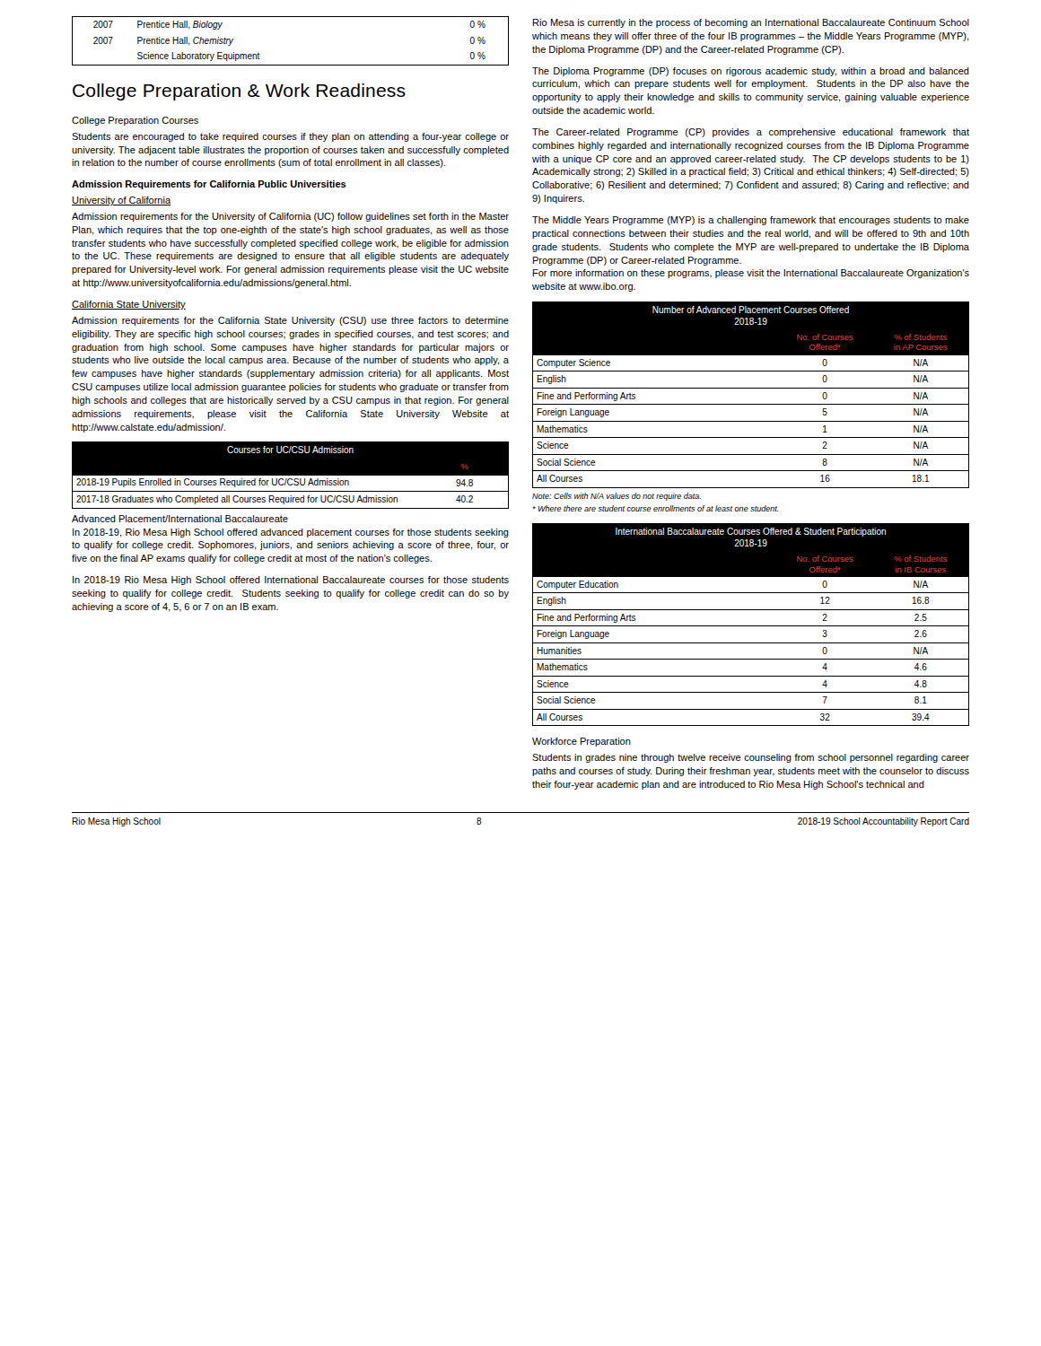| 2007 | Prentice Hall, Biology | 0 % |
| 2007 | Prentice Hall, Chemistry | 0 % |
| | Science Laboratory Equipment | 0 % |
College Preparation & Work Readiness
College Preparation Courses
Students are encouraged to take required courses if they plan on attending a four-year college or university. The adjacent table illustrates the proportion of courses taken and successfully completed in relation to the number of course enrollments (sum of total enrollment in all classes).
Admission Requirements for California Public Universities
University of California
Admission requirements for the University of California (UC) follow guidelines set forth in the Master Plan, which requires that the top one-eighth of the state's high school graduates, as well as those transfer students who have successfully completed specified college work, be eligible for admission to the UC. These requirements are designed to ensure that all eligible students are adequately prepared for University-level work. For general admission requirements please visit the UC website at http://www.universityofcalifornia.edu/admissions/general.html.
California State University
Admission requirements for the California State University (CSU) use three factors to determine eligibility. They are specific high school courses; grades in specified courses, and test scores; and graduation from high school. Some campuses have higher standards for particular majors or students who live outside the local campus area. Because of the number of students who apply, a few campuses have higher standards (supplementary admission criteria) for all applicants. Most CSU campuses utilize local admission guarantee policies for students who graduate or transfer from high schools and colleges that are historically served by a CSU campus in that region. For general admissions requirements, please visit the California State University Website at http://www.calstate.edu/admission/.
| Courses for UC/CSU Admission |
| --- |
| | % |
| 2018-19 Pupils Enrolled in Courses Required for UC/CSU Admission | 94.8 |
| 2017-18 Graduates who Completed all Courses Required for UC/CSU Admission | 40.2 |
Advanced Placement/International Baccalaureate
In 2018-19, Rio Mesa High School offered advanced placement courses for those students seeking to qualify for college credit. Sophomores, juniors, and seniors achieving a score of three, four, or five on the final AP exams qualify for college credit at most of the nation's colleges.
In 2018-19 Rio Mesa High School offered International Baccalaureate courses for those students seeking to qualify for college credit. Students seeking to qualify for college credit can do so by achieving a score of 4, 5, 6 or 7 on an IB exam.
Rio Mesa is currently in the process of becoming an International Baccalaureate Continuum School which means they will offer three of the four IB programmes – the Middle Years Programme (MYP), the Diploma Programme (DP) and the Career-related Programme (CP).
The Diploma Programme (DP) focuses on rigorous academic study, within a broad and balanced curriculum, which can prepare students well for employment. Students in the DP also have the opportunity to apply their knowledge and skills to community service, gaining valuable experience outside the academic world.
The Career-related Programme (CP) provides a comprehensive educational framework that combines highly regarded and internationally recognized courses from the IB Diploma Programme with a unique CP core and an approved career-related study. The CP develops students to be 1) Academically strong; 2) Skilled in a practical field; 3) Critical and ethical thinkers; 4) Self-directed; 5) Collaborative; 6) Resilient and determined; 7) Confident and assured; 8) Caring and reflective; and 9) Inquirers.
The Middle Years Programme (MYP) is a challenging framework that encourages students to make practical connections between their studies and the real world, and will be offered to 9th and 10th grade students. Students who complete the MYP are well-prepared to undertake the IB Diploma Programme (DP) or Career-related Programme.
For more information on these programs, please visit the International Baccalaureate Organization's website at www.ibo.org.
| Number of Advanced Placement Courses Offered 2018-19 |
| --- |
| | No. of Courses Offered* | % of Students in AP Courses |
| Computer Science | 0 | N/A |
| English | 0 | N/A |
| Fine and Performing Arts | 0 | N/A |
| Foreign Language | 5 | N/A |
| Mathematics | 1 | N/A |
| Science | 2 | N/A |
| Social Science | 8 | N/A |
| All Courses | 16 | 18.1 |
Note: Cells with N/A values do not require data.
* Where there are student course enrollments of at least one student.
| International Baccalaureate Courses Offered & Student Participation 2018-19 |
| --- |
| | No. of Courses Offered* | % of Students in IB Courses |
| Computer Education | 0 | N/A |
| English | 12 | 16.8 |
| Fine and Performing Arts | 2 | 2.5 |
| Foreign Language | 3 | 2.6 |
| Humanities | 0 | N/A |
| Mathematics | 4 | 4.6 |
| Science | 4 | 4.8 |
| Social Science | 7 | 8.1 |
| All Courses | 32 | 39.4 |
Workforce Preparation
Students in grades nine through twelve receive counseling from school personnel regarding career paths and courses of study. During their freshman year, students meet with the counselor to discuss their four-year academic plan and are introduced to Rio Mesa High School's technical and
Rio Mesa High School
8
2018-19 School Accountability Report Card